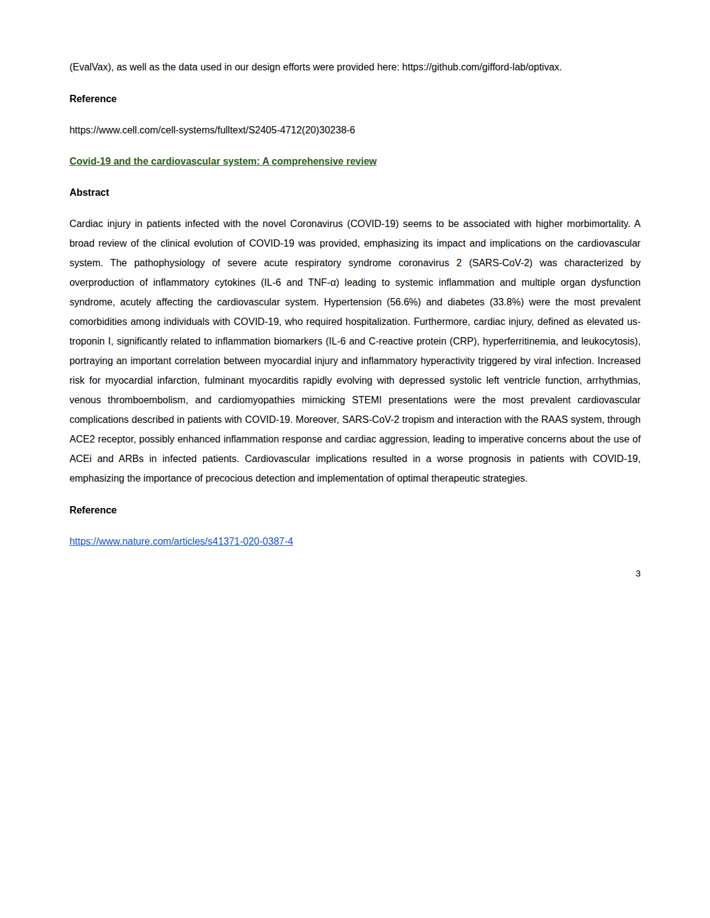(EvalVax), as well as the data used in our design efforts were provided here: https://github.com/gifford-lab/optivax.
Reference
https://www.cell.com/cell-systems/fulltext/S2405-4712(20)30238-6
Covid-19 and the cardiovascular system: A comprehensive review
Abstract
Cardiac injury in patients infected with the novel Coronavirus (COVID-19) seems to be associated with higher morbimortality. A broad review of the clinical evolution of COVID-19 was provided, emphasizing its impact and implications on the cardiovascular system. The pathophysiology of severe acute respiratory syndrome coronavirus 2 (SARS-CoV-2) was characterized by overproduction of inflammatory cytokines (IL-6 and TNF-α) leading to systemic inflammation and multiple organ dysfunction syndrome, acutely affecting the cardiovascular system. Hypertension (56.6%) and diabetes (33.8%) were the most prevalent comorbidities among individuals with COVID-19, who required hospitalization. Furthermore, cardiac injury, defined as elevated us-troponin I, significantly related to inflammation biomarkers (IL-6 and C-reactive protein (CRP), hyperferritinemia, and leukocytosis), portraying an important correlation between myocardial injury and inflammatory hyperactivity triggered by viral infection. Increased risk for myocardial infarction, fulminant myocarditis rapidly evolving with depressed systolic left ventricle function, arrhythmias, venous thromboembolism, and cardiomyopathies mimicking STEMI presentations were the most prevalent cardiovascular complications described in patients with COVID-19. Moreover, SARS-CoV-2 tropism and interaction with the RAAS system, through ACE2 receptor, possibly enhanced inflammation response and cardiac aggression, leading to imperative concerns about the use of ACEi and ARBs in infected patients. Cardiovascular implications resulted in a worse prognosis in patients with COVID-19, emphasizing the importance of precocious detection and implementation of optimal therapeutic strategies.
Reference
https://www.nature.com/articles/s41371-020-0387-4
3